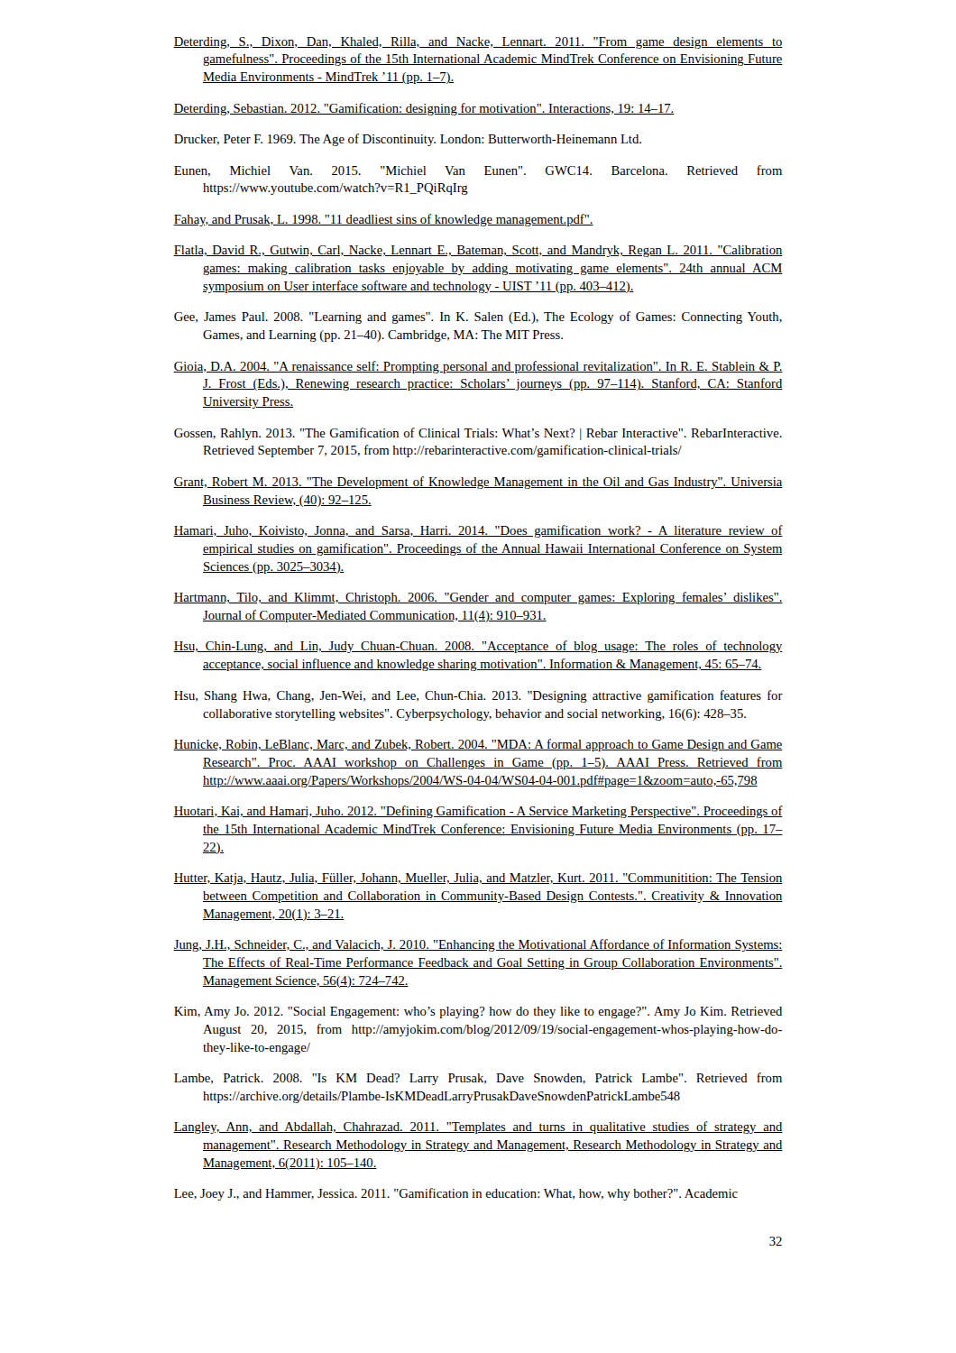Deterding, S., Dixon, Dan, Khaled, Rilla, and Nacke, Lennart. 2011. "From game design elements to gamefulness". Proceedings of the 15th International Academic MindTrek Conference on Envisioning Future Media Environments - MindTrek ’11 (pp. 1–7).
Deterding, Sebastian. 2012. "Gamification: designing for motivation". Interactions, 19: 14–17.
Drucker, Peter F. 1969. The Age of Discontinuity. London: Butterworth-Heinemann Ltd.
Eunen, Michiel Van. 2015. "Michiel Van Eunen". GWC14. Barcelona. Retrieved from https://www.youtube.com/watch?v=R1_PQiRqIrg
Fahay, and Prusak, L. 1998. "11 deadliest sins of knowledge management.pdf".
Flatla, David R., Gutwin, Carl, Nacke, Lennart E., Bateman, Scott, and Mandryk, Regan L. 2011. "Calibration games: making calibration tasks enjoyable by adding motivating game elements". 24th annual ACM symposium on User interface software and technology - UIST ’11 (pp. 403–412).
Gee, James Paul. 2008. "Learning and games". In K. Salen (Ed.), The Ecology of Games: Connecting Youth, Games, and Learning (pp. 21–40). Cambridge, MA: The MIT Press.
Gioia, D.A. 2004. "A renaissance self: Prompting personal and professional revitalization". In R. E. Stablein & P. J. Frost (Eds.), Renewing research practice: Scholars’ journeys (pp. 97–114). Stanford, CA: Stanford University Press.
Gossen, Rahlyn. 2013. "The Gamification of Clinical Trials: What’s Next? | Rebar Interactive". RebarInteractive. Retrieved September 7, 2015, from http://rebarinteractive.com/gamification-clinical-trials/
Grant, Robert M. 2013. "The Development of Knowledge Management in the Oil and Gas Industry". Universia Business Review, (40): 92–125.
Hamari, Juho, Koivisto, Jonna, and Sarsa, Harri. 2014. "Does gamification work? - A literature review of empirical studies on gamification". Proceedings of the Annual Hawaii International Conference on System Sciences (pp. 3025–3034).
Hartmann, Tilo, and Klimmt, Christoph. 2006. "Gender and computer games: Exploring females’ dislikes". Journal of Computer-Mediated Communication, 11(4): 910–931.
Hsu, Chin-Lung, and Lin, Judy Chuan-Chuan. 2008. "Acceptance of blog usage: The roles of technology acceptance, social influence and knowledge sharing motivation". Information & Management, 45: 65–74.
Hsu, Shang Hwa, Chang, Jen-Wei, and Lee, Chun-Chia. 2013. "Designing attractive gamification features for collaborative storytelling websites". Cyberpsychology, behavior and social networking, 16(6): 428–35.
Hunicke, Robin, LeBlanc, Marc, and Zubek, Robert. 2004. "MDA: A formal approach to Game Design and Game Research". Proc. AAAI workshop on Challenges in Game (pp. 1–5). AAAI Press. Retrieved from http://www.aaai.org/Papers/Workshops/2004/WS-04-04/WS04-04-001.pdf#page=1&zoom=auto,-65,798
Huotari, Kai, and Hamari, Juho. 2012. "Defining Gamification - A Service Marketing Perspective". Proceedings of the 15th International Academic MindTrek Conference: Envisioning Future Media Environments (pp. 17–22).
Hutter, Katja, Hautz, Julia, Füller, Johann, Mueller, Julia, and Matzler, Kurt. 2011. "Communitition: The Tension between Competition and Collaboration in Community-Based Design Contests.". Creativity & Innovation Management, 20(1): 3–21.
Jung, J.H., Schneider, C., and Valacich, J. 2010. "Enhancing the Motivational Affordance of Information Systems: The Effects of Real-Time Performance Feedback and Goal Setting in Group Collaboration Environments". Management Science, 56(4): 724–742.
Kim, Amy Jo. 2012. "Social Engagement: who’s playing? how do they like to engage?". Amy Jo Kim. Retrieved August 20, 2015, from http://amyjokim.com/blog/2012/09/19/social-engagement-whos-playing-how-do-they-like-to-engage/
Lambe, Patrick. 2008. "Is KM Dead? Larry Prusak, Dave Snowden, Patrick Lambe". Retrieved from https://archive.org/details/Plambe-IsKMDeadLarryPrusakDaveSnowdenPatrickLambe548
Langley, Ann, and Abdallah, Chahrazad. 2011. "Templates and turns in qualitative studies of strategy and management". Research Methodology in Strategy and Management, Research Methodology in Strategy and Management, 6(2011): 105–140.
Lee, Joey J., and Hammer, Jessica. 2011. "Gamification in education: What, how, why bother?". Academic
32